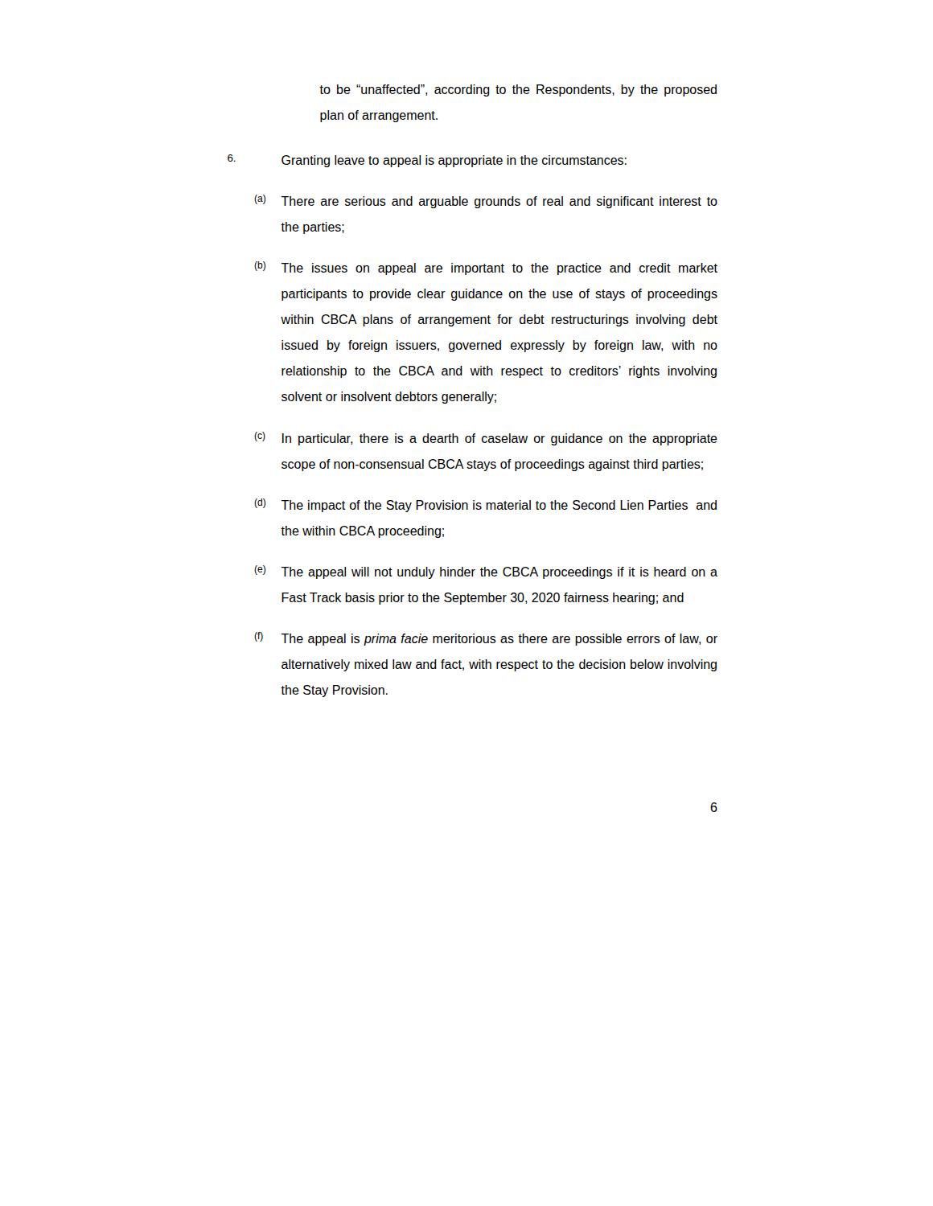to be “unaffected”, according to the Respondents, by the proposed plan of arrangement.
6.
Granting leave to appeal is appropriate in the circumstances:
(a)
There are serious and arguable grounds of real and significant interest to the parties;
(b)
The issues on appeal are important to the practice and credit market participants to provide clear guidance on the use of stays of proceedings within CBCA plans of arrangement for debt restructurings involving debt issued by foreign issuers, governed expressly by foreign law, with no relationship to the CBCA and with respect to creditors’ rights involving solvent or insolvent debtors generally;
(c)
In particular, there is a dearth of caselaw or guidance on the appropriate scope of non-consensual CBCA stays of proceedings against third parties;
(d)
The impact of the Stay Provision is material to the Second Lien Parties and the within CBCA proceeding;
(e)
The appeal will not unduly hinder the CBCA proceedings if it is heard on a Fast Track basis prior to the September 30, 2020 fairness hearing; and
(f)
The appeal is prima facie meritorious as there are possible errors of law, or alternatively mixed law and fact, with respect to the decision below involving the Stay Provision.
6